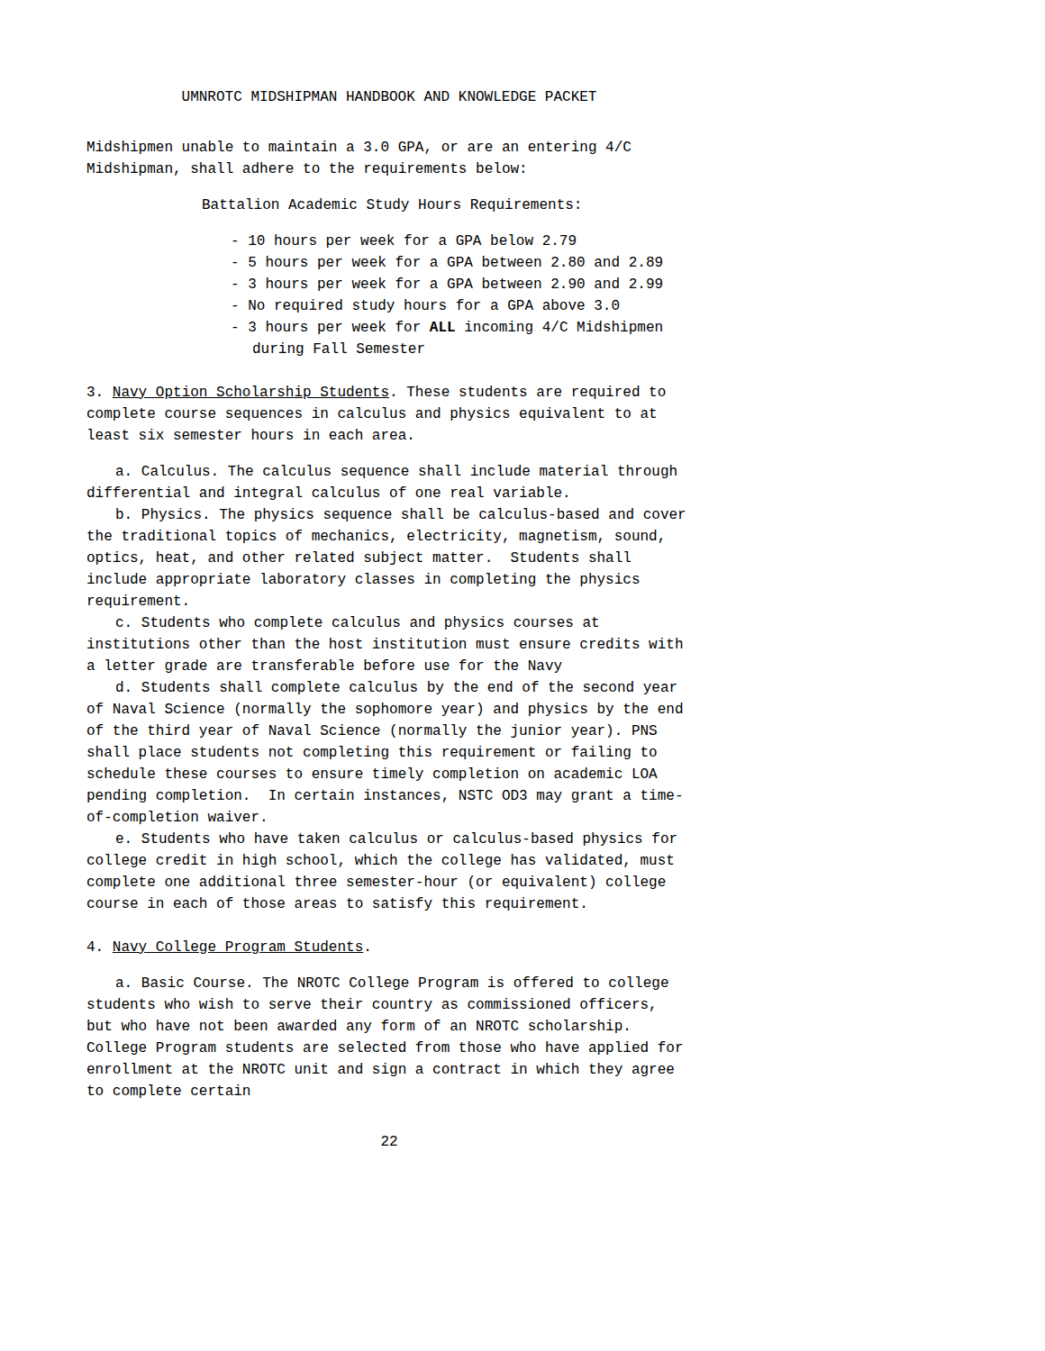UMNROTC MIDSHIPMAN HANDBOOK AND KNOWLEDGE PACKET
Midshipmen unable to maintain a 3.0 GPA, or are an entering 4/C Midshipman, shall adhere to the requirements below:
Battalion Academic Study Hours Requirements:
10 hours per week for a GPA below 2.79
5 hours per week for a GPA between 2.80 and 2.89
3 hours per week for a GPA between 2.90 and 2.99
No required study hours for a GPA above 3.0
3 hours per week for ALL incoming 4/C Midshipmen during Fall Semester
3. Navy Option Scholarship Students. These students are required to complete course sequences in calculus and physics equivalent to at least six semester hours in each area.
a. Calculus. The calculus sequence shall include material through differential and integral calculus of one real variable.
b. Physics. The physics sequence shall be calculus-based and cover the traditional topics of mechanics, electricity, magnetism, sound, optics, heat, and other related subject matter. Students shall include appropriate laboratory classes in completing the physics requirement.
c. Students who complete calculus and physics courses at institutions other than the host institution must ensure credits with a letter grade are transferable before use for the Navy
d. Students shall complete calculus by the end of the second year of Naval Science (normally the sophomore year) and physics by the end of the third year of Naval Science (normally the junior year). PNS shall place students not completing this requirement or failing to schedule these courses to ensure timely completion on academic LOA pending completion. In certain instances, NSTC OD3 may grant a time-of-completion waiver.
e. Students who have taken calculus or calculus-based physics for college credit in high school, which the college has validated, must complete one additional three semester-hour (or equivalent) college course in each of those areas to satisfy this requirement.
4. Navy College Program Students.
a. Basic Course. The NROTC College Program is offered to college students who wish to serve their country as commissioned officers, but who have not been awarded any form of an NROTC scholarship. College Program students are selected from those who have applied for enrollment at the NROTC unit and sign a contract in which they agree to complete certain
22